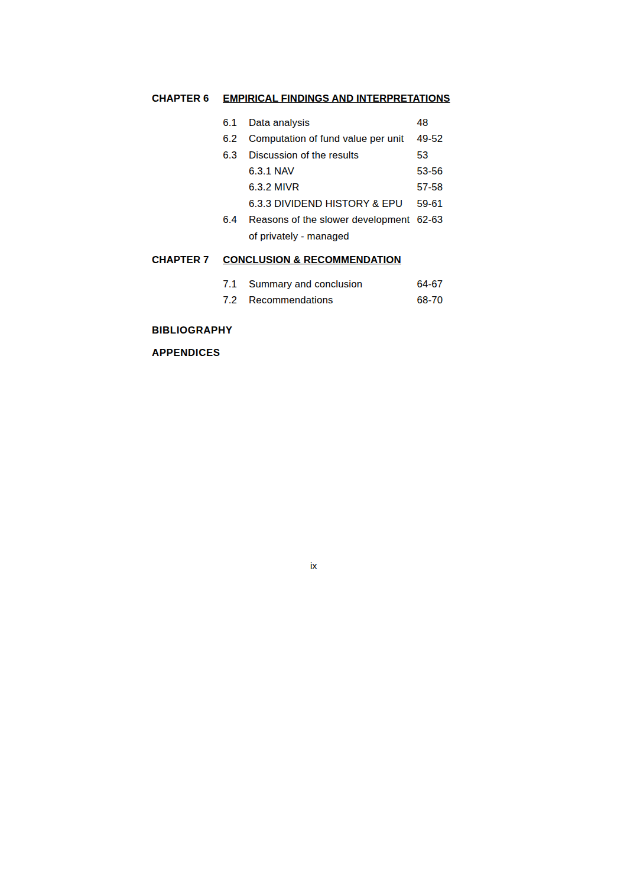| CHAPTER 6 | EMPIRICAL FINDINGS AND INTERPRETATIONS |
| | 6.1 | Data analysis | 48 |
| | 6.2 | Computation of fund value per unit | 49-52 |
| | 6.3 | Discussion of the results | 53 |
| | | 6.3.1 NAV | 53-56 |
| | | 6.3.2 MIVR | 57-58 |
| | | 6.3.3 DIVIDEND HISTORY & EPU | 59-61 |
| | 6.4 | Reasons of the slower development | 62-63 |
| | | of privately - managed | |
| CHAPTER 7 | CONCLUSION & RECOMMENDATION |
| | 7.1 | Summary and conclusion | 64-67 |
| | 7.2 | Recommendations | 68-70 |
BIBLIOGRAPHY
APPENDICES
ix